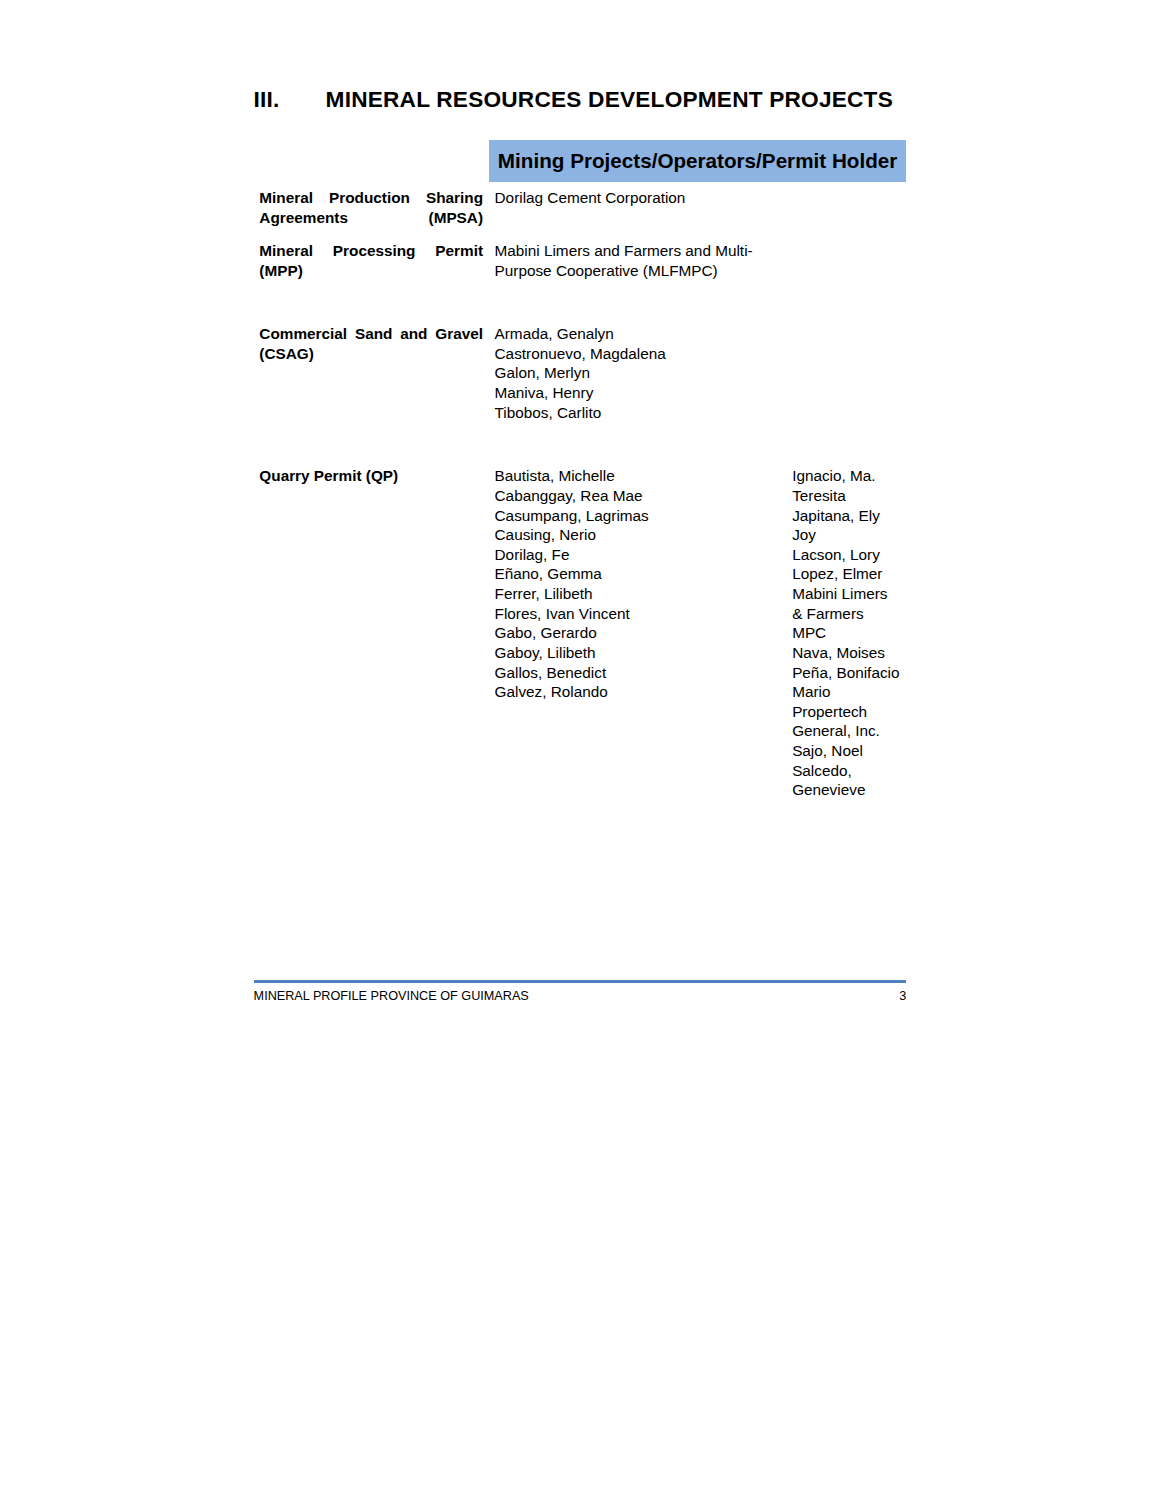III. MINERAL RESOURCES DEVELOPMENT PROJECTS
| | Mining Projects/Operators/Permit Holder |
| Mineral Production Sharing Agreements (MPSA) | Dorilag Cement Corporation | |
| Mineral Processing Permit (MPP) | Mabini Limers and Farmers and Multi-Purpose Cooperative (MLFMPC) | |
| Commercial Sand and Gravel (CSAG) | Armada, Genalyn Castronuevo, Magdalena Galon, Merlyn Maniva, Henry Tibobos, Carlito | |
| Quarry Permit (QP) | Bautista, Michelle Cabanggay, Rea Mae Casumpang, Lagrimas Causing, Nerio Dorilag, Fe Eñano, Gemma Ferrer, Lilibeth Flores, Ivan Vincent Gabo, Gerardo Gaboy, Lilibeth Gallos, Benedict Galvez, Rolando | Ignacio, Ma. Teresita Japitana, Ely Joy Lacson, Lory Lopez, Elmer Mabini Limers & Farmers MPC Nava, Moises Peña, Bonifacio Mario Propertech General, Inc. Sajo, Noel Salcedo, Genevieve |
MINERAL PROFILE PROVINCE OF GUIMARAS 3